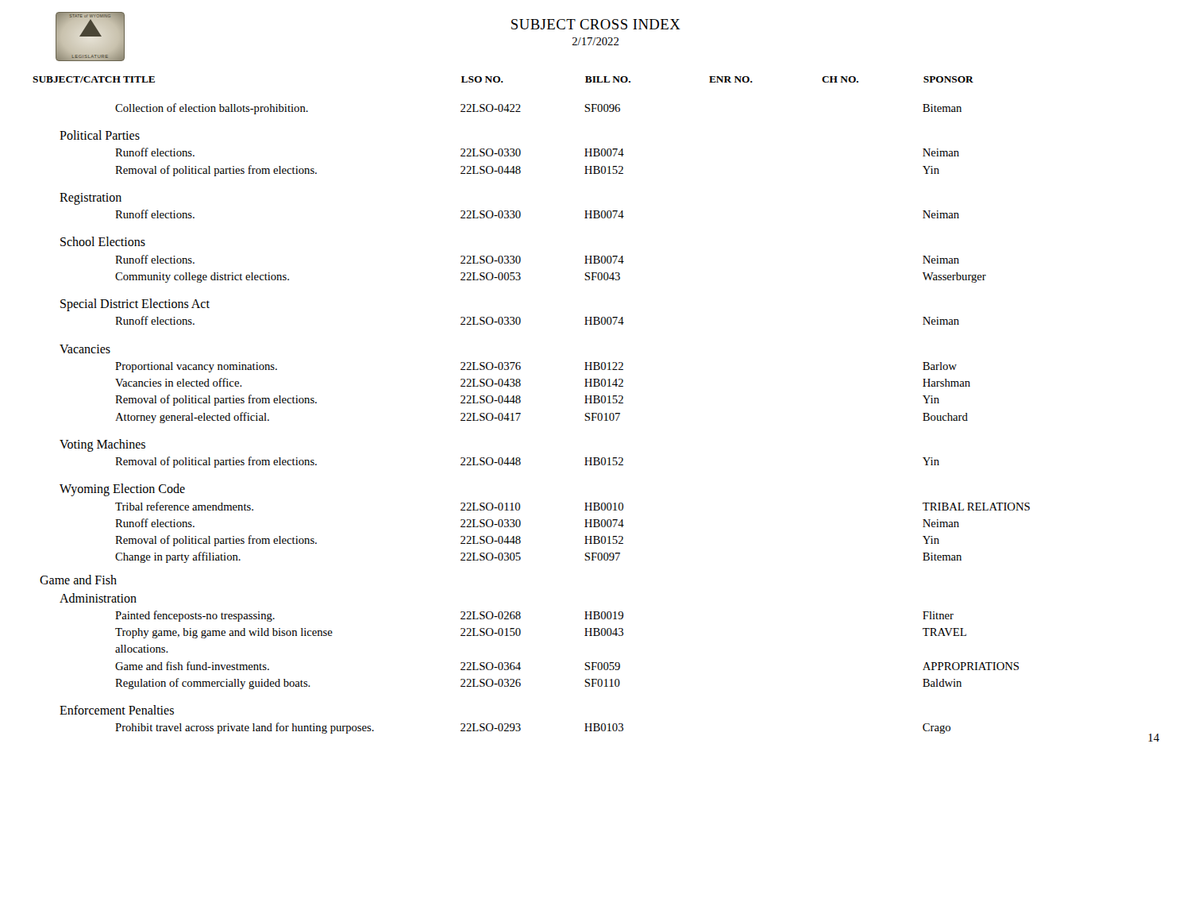STATE of WYOMING
SUBJECT CROSS INDEX
2/17/2022
| SUBJECT/CATCH TITLE | LSO NO. | BILL NO. | ENR NO. | CH NO. | SPONSOR |
| --- | --- | --- | --- | --- | --- |
| Collection of election ballots-prohibition. | 22LSO-0422 | SF0096 | | | Biteman |
| Political Parties | | | | | |
| Runoff elections. | 22LSO-0330 | HB0074 | | | Neiman |
| Removal of political parties from elections. | 22LSO-0448 | HB0152 | | | Yin |
| Registration | | | | | |
| Runoff elections. | 22LSO-0330 | HB0074 | | | Neiman |
| School Elections | | | | | |
| Runoff elections. | 22LSO-0330 | HB0074 | | | Neiman |
| Community college district elections. | 22LSO-0053 | SF0043 | | | Wasserburger |
| Special District Elections Act | | | | | |
| Runoff elections. | 22LSO-0330 | HB0074 | | | Neiman |
| Vacancies | | | | | |
| Proportional vacancy nominations. | 22LSO-0376 | HB0122 | | | Barlow |
| Vacancies in elected office. | 22LSO-0438 | HB0142 | | | Harshman |
| Removal of political parties from elections. | 22LSO-0448 | HB0152 | | | Yin |
| Attorney general-elected official. | 22LSO-0417 | SF0107 | | | Bouchard |
| Voting Machines | | | | | |
| Removal of political parties from elections. | 22LSO-0448 | HB0152 | | | Yin |
| Wyoming Election Code | | | | | |
| Tribal reference amendments. | 22LSO-0110 | HB0010 | | | TRIBAL RELATIONS |
| Runoff elections. | 22LSO-0330 | HB0074 | | | Neiman |
| Removal of political parties from elections. | 22LSO-0448 | HB0152 | | | Yin |
| Change in party affiliation. | 22LSO-0305 | SF0097 | | | Biteman |
| Game and Fish | | | | | |
| Administration | | | | | |
| Painted fenceposts-no trespassing. | 22LSO-0268 | HB0019 | | | Flitner |
| Trophy game, big game and wild bison license allocations. | 22LSO-0150 | HB0043 | | | TRAVEL |
| Game and fish fund-investments. | 22LSO-0364 | SF0059 | | | APPROPRIATIONS |
| Regulation of commercially guided boats. | 22LSO-0326 | SF0110 | | | Baldwin |
| Enforcement Penalties | | | | | |
| Prohibit travel across private land for hunting purposes. | 22LSO-0293 | HB0103 | | | Crago |
14